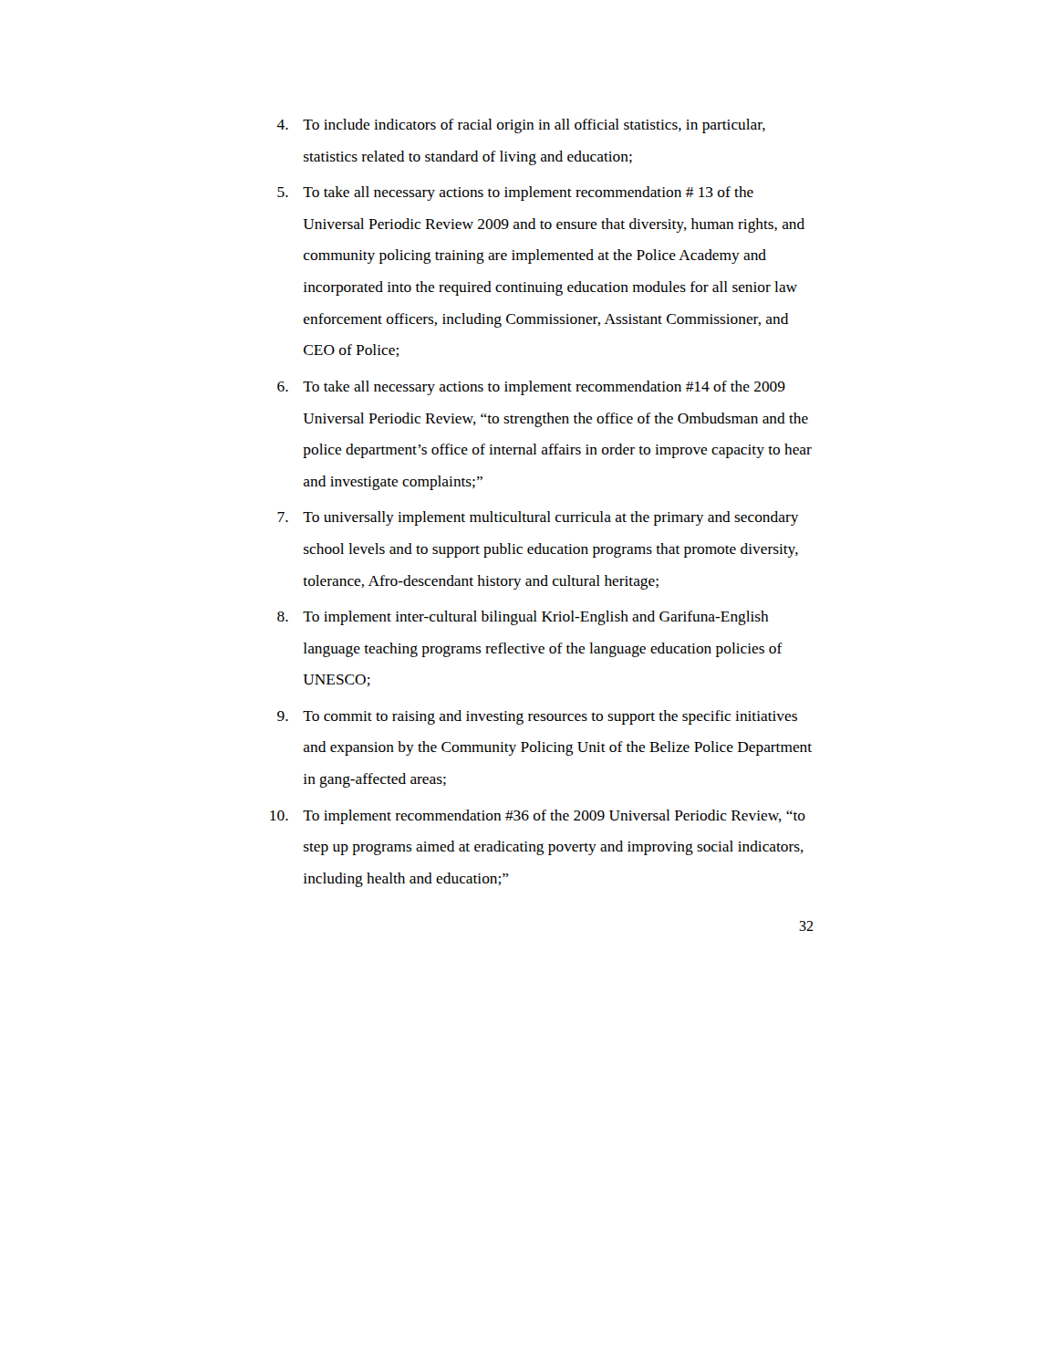To include indicators of racial origin in all official statistics, in particular, statistics related to standard of living and education;
To take all necessary actions to implement recommendation # 13 of the Universal Periodic Review 2009 and to ensure that diversity, human rights, and community policing training are implemented at the Police Academy and incorporated into the required continuing education modules for all senior law enforcement officers, including Commissioner, Assistant Commissioner, and CEO of Police;
To take all necessary actions to implement recommendation #14 of the 2009 Universal Periodic Review, “to strengthen the office of the Ombudsman and the police department’s office of internal affairs in order to improve capacity to hear and investigate complaints;”
To universally implement multicultural curricula at the primary and secondary school levels and to support public education programs that promote diversity, tolerance, Afro-descendant history and cultural heritage;
To implement inter-cultural bilingual Kriol-English and Garifuna-English language teaching programs reflective of the language education policies of UNESCO;
To commit to raising and investing resources to support the specific initiatives and expansion by the Community Policing Unit of the Belize Police Department in gang-affected areas;
To implement recommendation #36 of the 2009 Universal Periodic Review, “to step up programs aimed at eradicating poverty and improving social indicators, including health and education;”
32